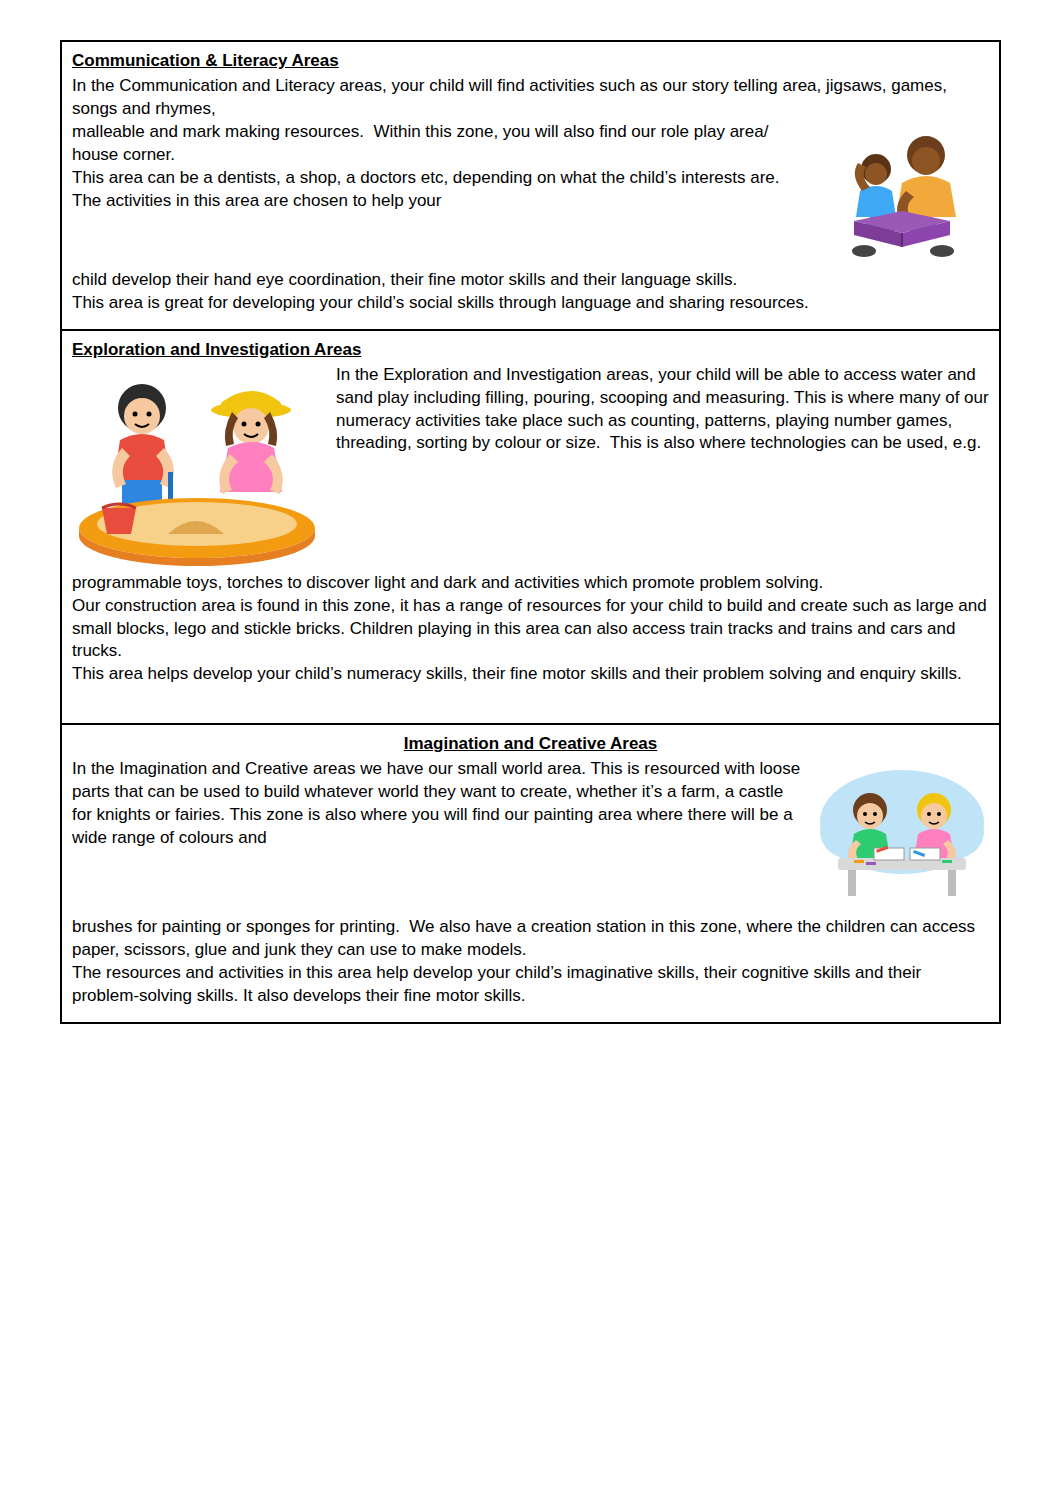| Communication & Literacy Areas In the Communication and Literacy areas, your child will find activities such as our story telling area, jigsaws, games, songs and rhymes, malleable and mark making resources. Within this zone, you will also find our role play area/ house corner. This area can be a dentists, a shop, a doctors etc, depending on what the child’s interests are. The activities in this area are chosen to help your child develop their hand eye coordination, their fine motor skills and their language skills. This area is great for developing your child’s social skills through language and sharing resources. |
| Exploration and Investigation Areas In the Exploration and Investigation areas, your child will be able to access water and sand play including filling, pouring, scooping and measuring. This is where many of our numeracy activities take place such as counting, patterns, playing number games, threading, sorting by colour or size. This is also where technologies can be used, e.g. programmable toys, torches to discover light and dark and activities which promote problem solving. Our construction area is found in this zone, it has a range of resources for your child to build and create such as large and small blocks, lego and stickle bricks. Children playing in this area can also access train tracks and trains and cars and trucks. This area helps develop your child’s numeracy skills, their fine motor skills and their problem solving and enquiry skills. |
| Imagination and Creative Areas In the Imagination and Creative areas we have our small world area. This is resourced with loose parts that can be used to build whatever world they want to create, whether it’s a farm, a castle for knights or fairies. This zone is also where you will find our painting area where there will be a wide range of colours and brushes for painting or sponges for printing. We also have a creation station in this zone, where the children can access paper, scissors, glue and junk they can use to make models. The resources and activities in this area help develop your child’s imaginative skills, their cognitive skills and their problem-solving skills. It also develops their fine motor skills. |